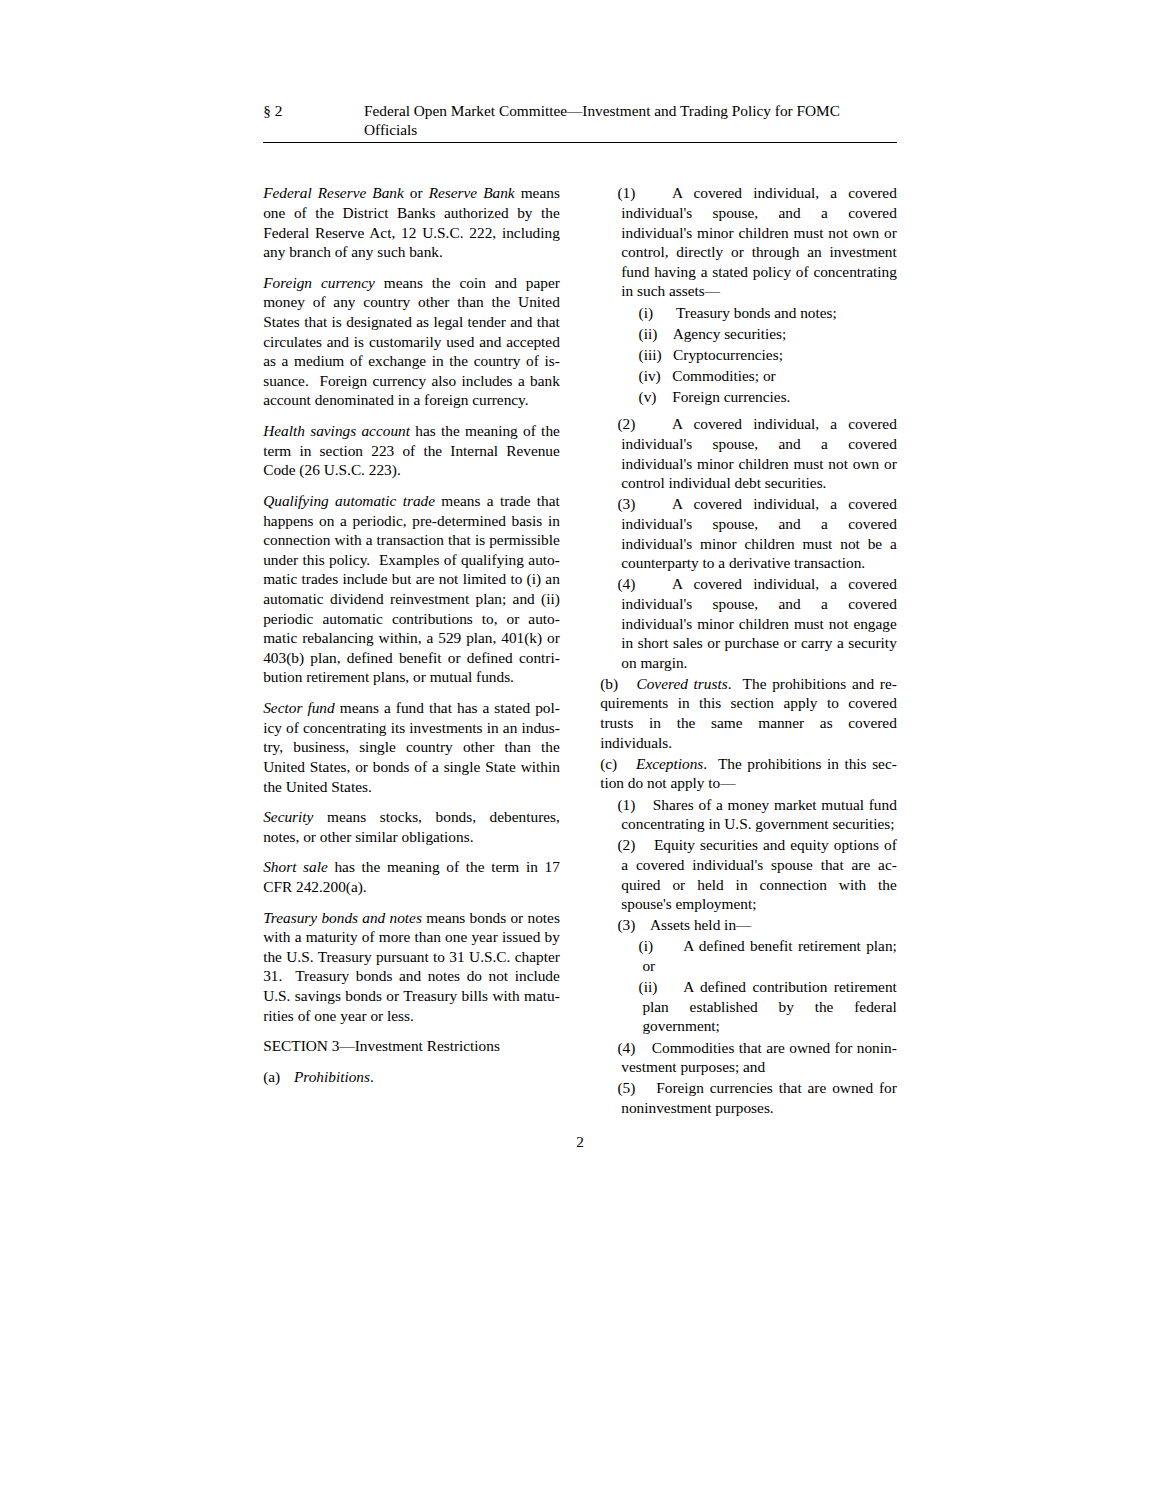§ 2
Federal Open Market Committee—Investment and Trading Policy for FOMC Officials
Federal Reserve Bank or Reserve Bank means one of the District Banks authorized by the Federal Reserve Act, 12 U.S.C. 222, including any branch of any such bank.
Foreign currency means the coin and paper money of any country other than the United States that is designated as legal tender and that circulates and is customarily used and accepted as a medium of exchange in the country of issuance. Foreign currency also includes a bank account denominated in a foreign currency.
Health savings account has the meaning of the term in section 223 of the Internal Revenue Code (26 U.S.C. 223).
Qualifying automatic trade means a trade that happens on a periodic, pre-determined basis in connection with a transaction that is permissible under this policy. Examples of qualifying automatic trades include but are not limited to (i) an automatic dividend reinvestment plan; and (ii) periodic automatic contributions to, or automatic rebalancing within, a 529 plan, 401(k) or 403(b) plan, defined benefit or defined contribution retirement plans, or mutual funds.
Sector fund means a fund that has a stated policy of concentrating its investments in an industry, business, single country other than the United States, or bonds of a single State within the United States.
Security means stocks, bonds, debentures, notes, or other similar obligations.
Short sale has the meaning of the term in 17 CFR 242.200(a).
Treasury bonds and notes means bonds or notes with a maturity of more than one year issued by the U.S. Treasury pursuant to 31 U.S.C. chapter 31. Treasury bonds and notes do not include U.S. savings bonds or Treasury bills with maturities of one year or less.
SECTION 3—Investment Restrictions
(a) Prohibitions.
(1) A covered individual, a covered individual's spouse, and a covered individual's minor children must not own or control, directly or through an investment fund having a stated policy of concentrating in such assets—
(i) Treasury bonds and notes;
(ii) Agency securities;
(iii) Cryptocurrencies;
(iv) Commodities; or
(v) Foreign currencies.
(2) A covered individual, a covered individual's spouse, and a covered individual's minor children must not own or control individual debt securities.
(3) A covered individual, a covered individual's spouse, and a covered individual's minor children must not be a counterparty to a derivative transaction.
(4) A covered individual, a covered individual's spouse, and a covered individual's minor children must not engage in short sales or purchase or carry a security on margin.
(b) Covered trusts. The prohibitions and requirements in this section apply to covered trusts in the same manner as covered individuals.
(c) Exceptions. The prohibitions in this section do not apply to—
(1) Shares of a money market mutual fund concentrating in U.S. government securities;
(2) Equity securities and equity options of a covered individual's spouse that are acquired or held in connection with the spouse's employment;
(3) Assets held in—
(i) A defined benefit retirement plan; or
(ii) A defined contribution retirement plan established by the federal government;
(4) Commodities that are owned for noninvestment purposes; and
(5) Foreign currencies that are owned for noninvestment purposes.
2